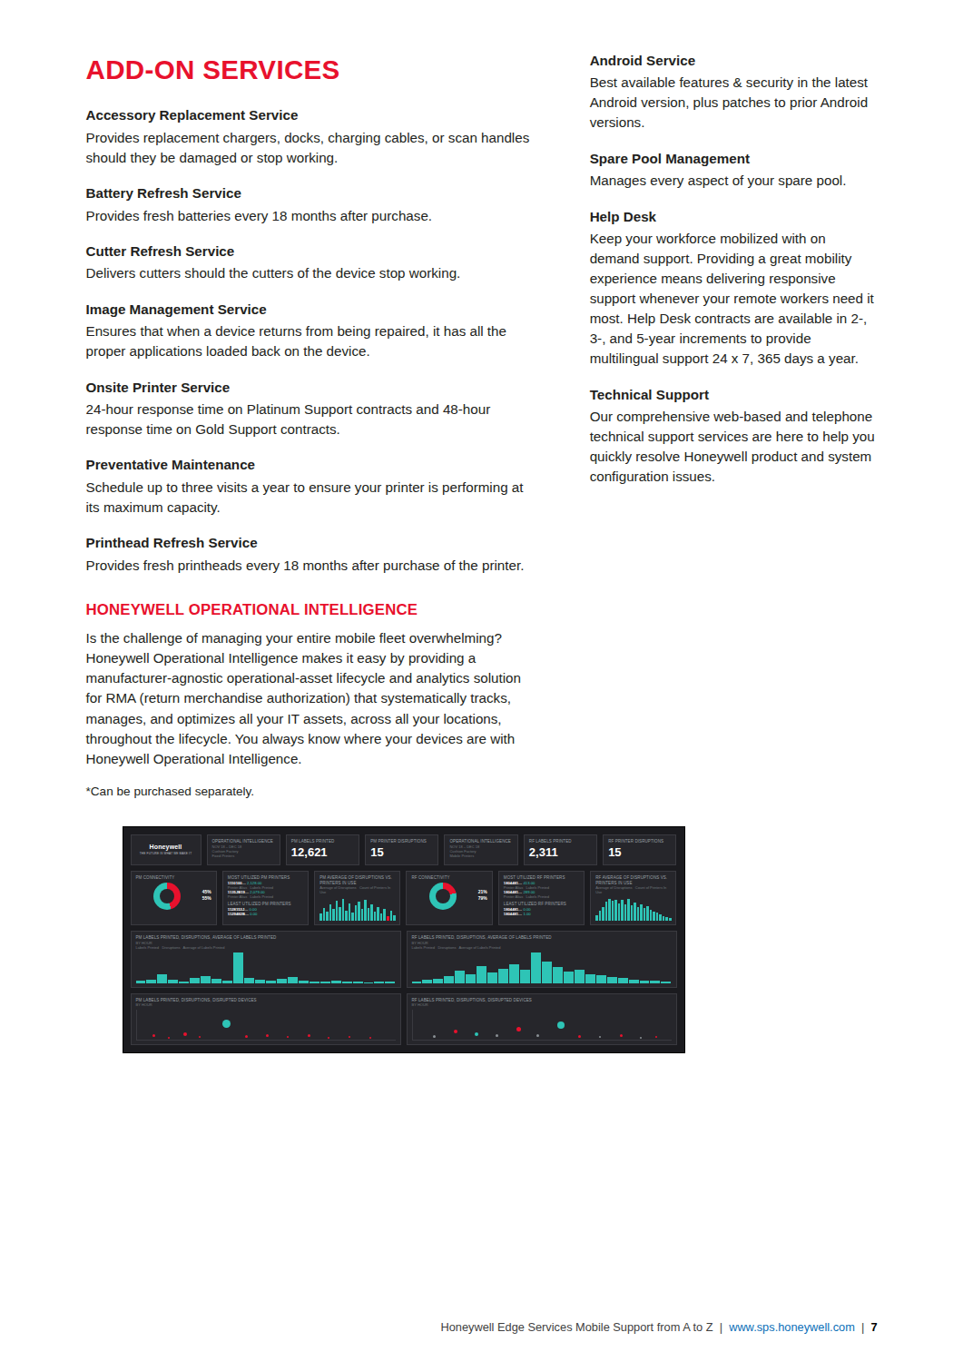Add-on Services
Accessory Replacement Service
Provides replacement chargers, docks, charging cables, or scan handles should they be damaged or stop working.
Battery Refresh Service
Provides fresh batteries every 18 months after purchase.
Cutter Refresh Service
Delivers cutters should the cutters of the device stop working.
Image Management Service
Ensures that when a device returns from being repaired, it has all the proper applications loaded back on the device.
Onsite Printer Service
24-hour response time on Platinum Support contracts and 48-hour response time on Gold Support contracts.
Preventative Maintenance
Schedule up to three visits a year to ensure your printer is performing at its maximum capacity.
Printhead Refresh Service
Provides fresh printheads every 18 months after purchase of the printer.
Honeywell Operational Intelligence
Is the challenge of managing your entire mobile fleet overwhelming? Honeywell Operational Intelligence makes it easy by providing a manufacturer-agnostic operational-asset lifecycle and analytics solution for RMA (return merchandise authorization) that systematically tracks, manages, and optimizes all your IT assets, across all your locations, throughout the lifecycle. You always know where your devices are with Honeywell Operational Intelligence.
*Can be purchased separately.
Android Service
Best available features & security in the latest Android version, plus patches to prior Android versions.
Spare Pool Management
Manages every aspect of your spare pool.
Help Desk
Keep your workforce mobilized with on demand support. Providing a great mobility experience means delivering responsive support whenever your remote workers need it most. Help Desk contracts are available in 2-, 3-, and 5-year increments to provide multilingual support 24 x 7, 365 days a year.
Technical Support
Our comprehensive web-based and telephone technical support services are here to help you quickly resolve Honeywell product and system configuration issues.
HoneywellTHE FUTURE IS WHAT WE MAKE IT
Operational Intelligence
NOV 18 – DEC 18
Cushion Factory
Fixed Printers
PM Labels Printed
12,621
PM Printer Disruptions
15
Operational Intelligence
NOV 18 – DEC 18
Cushion Factory
Mobile Printers
RF Labels Printed
2,311
RF Printer Disruptions
15
PM Connectivity
45%
55%
Most Utilized PM Printers
1110100… 2,128.00
Printer Alias Labels Printed
1135JB19… 2,079.00
Printer Alias Labels Printed
Least Utilized PM Printers
1128153J… 0.00
1129482B… 0.00
PM Average of Disruptions vs. Printers In Use
Average of Disruptions Count of Printers In Use
RF Connectivity
21%
79%
Most Utilized RF Printers
1804481… 413.00
Printer Alias Labels Printed
1804481… 289.00
Printer Alias Labels Printed
Least Utilized RF Printers
1804481… 0.00
1804481… 1.00
RF Average of Disruptions vs. Printers In Use
Average of Disruptions Count of Printers In Use
PM Labels Printed, Disruptions, Average of Labels Printed
BY HOUR
Labels Printed Disruptions Average of Labels Printed
RF Labels Printed, Disruptions, Average of Labels Printed
BY HOUR
Labels Printed Disruptions Average of Labels Printed
PM Labels Printed, Disruptions, Disrupted Devices
BY HOUR
RF Labels Printed, Disruptions, Disrupted Devices
BY HOUR
Honeywell Edge Services Mobile Support from A to Z | www.sps.honeywell.com | 7